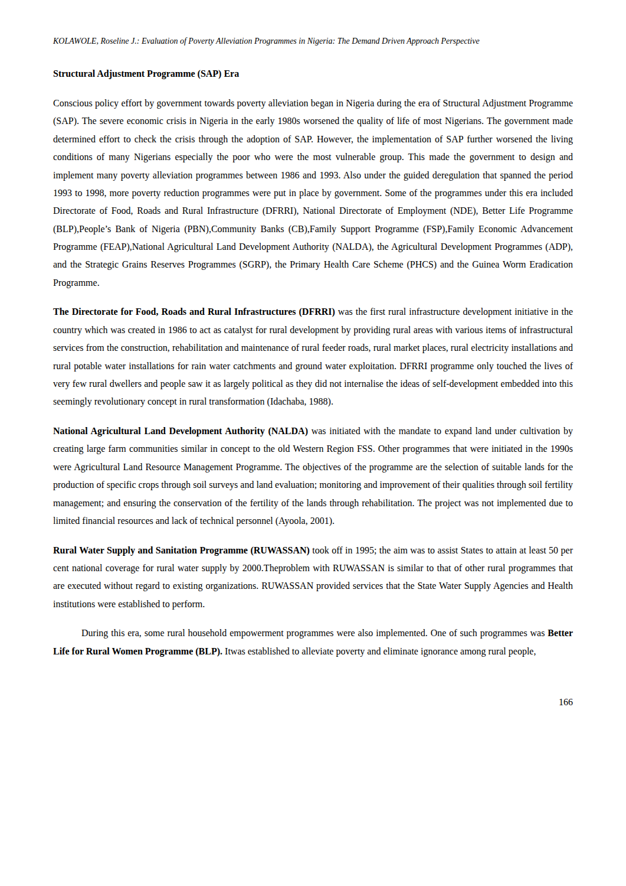KOLAWOLE, Roseline J.: Evaluation of Poverty Alleviation Programmes in Nigeria: The Demand Driven Approach Perspective
Structural Adjustment Programme (SAP) Era
Conscious policy effort by government towards poverty alleviation began in Nigeria during the era of Structural Adjustment Programme (SAP). The severe economic crisis in Nigeria in the early 1980s worsened the quality of life of most Nigerians. The government made determined effort to check the crisis through the adoption of SAP. However, the implementation of SAP further worsened the living conditions of many Nigerians especially the poor who were the most vulnerable group. This made the government to design and implement many poverty alleviation programmes between 1986 and 1993. Also under the guided deregulation that spanned the period 1993 to 1998, more poverty reduction programmes were put in place by government. Some of the programmes under this era included Directorate of Food, Roads and Rural Infrastructure (DFRRI), National Directorate of Employment (NDE), Better Life Programme (BLP),People’s Bank of Nigeria (PBN),Community Banks (CB),Family Support Programme (FSP),Family Economic Advancement Programme (FEAP),National Agricultural Land Development Authority (NALDA), the Agricultural Development Programmes (ADP), and the Strategic Grains Reserves Programmes (SGRP), the Primary Health Care Scheme (PHCS) and the Guinea Worm Eradication Programme.
The Directorate for Food, Roads and Rural Infrastructures (DFRRI) was the first rural infrastructure development initiative in the country which was created in 1986 to act as catalyst for rural development by providing rural areas with various items of infrastructural services from the construction, rehabilitation and maintenance of rural feeder roads, rural market places, rural electricity installations and rural potable water installations for rain water catchments and ground water exploitation. DFRRI programme only touched the lives of very few rural dwellers and people saw it as largely political as they did not internalise the ideas of self-development embedded into this seemingly revolutionary concept in rural transformation (Idachaba, 1988).
National Agricultural Land Development Authority (NALDA) was initiated with the mandate to expand land under cultivation by creating large farm communities similar in concept to the old Western Region FSS. Other programmes that were initiated in the 1990s were Agricultural Land Resource Management Programme. The objectives of the programme are the selection of suitable lands for the production of specific crops through soil surveys and land evaluation; monitoring and improvement of their qualities through soil fertility management; and ensuring the conservation of the fertility of the lands through rehabilitation. The project was not implemented due to limited financial resources and lack of technical personnel (Ayoola, 2001).
Rural Water Supply and Sanitation Programme (RUWASSAN) took off in 1995; the aim was to assist States to attain at least 50 per cent national coverage for rural water supply by 2000.Theproblem with RUWASSAN is similar to that of other rural programmes that are executed without regard to existing organizations. RUWASSAN provided services that the State Water Supply Agencies and Health institutions were established to perform.
During this era, some rural household empowerment programmes were also implemented. One of such programmes was Better Life for Rural Women Programme (BLP). Itwas established to alleviate poverty and eliminate ignorance among rural people,
166